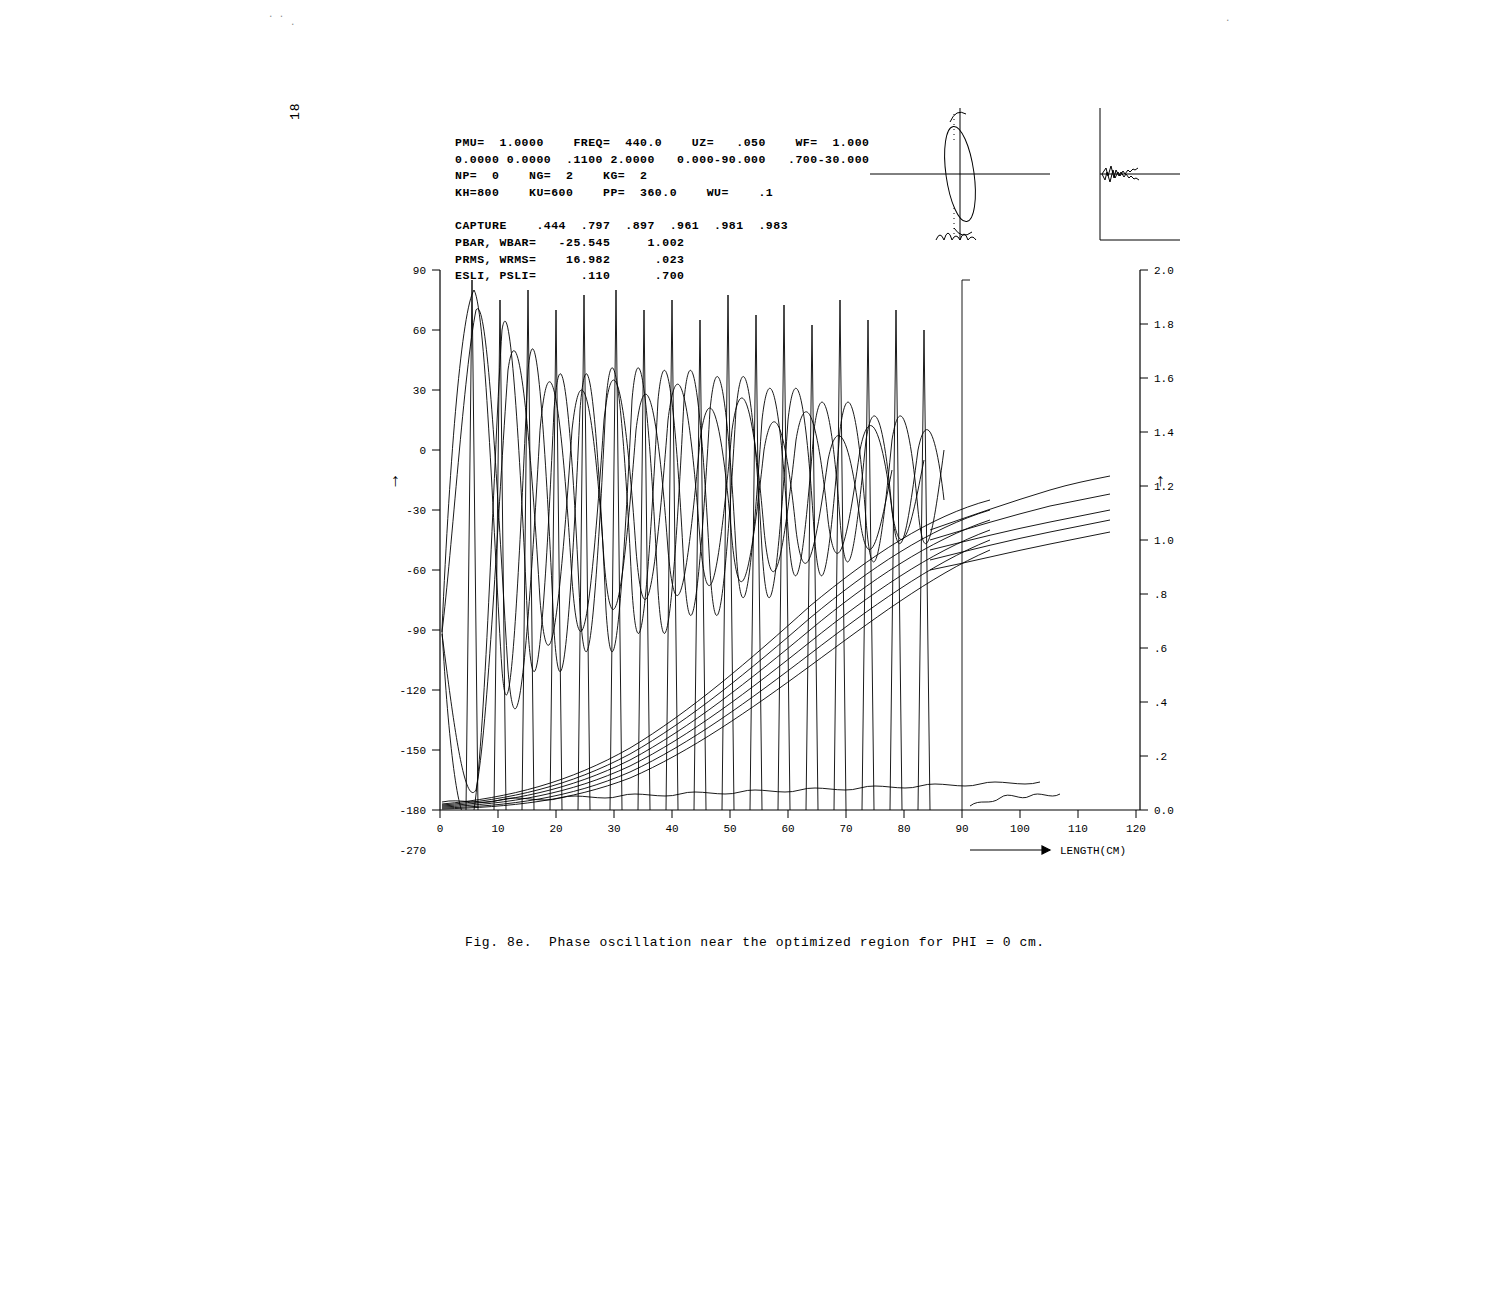. .
.
.
18
PMU= 1.0000 FREQ= 440.0 UZ= .050 WF= 1.000 0.0000 0.0000 .1100 2.0000 0.000-90.000 .700-30.000 NP= 0 NG= 2 KG= 2 KH=800 KU=600 PP= 360.0 WU= .1 CAPTURE .444 .797 .897 .961 .981 .983 PBAR, WBAR= -25.545 1.002 PRMS, WRMS= 16.982 .023 ESLI, PSLI= .110 .700
90 60 30 0 -30 -60 -90 -120 -150 -180 -270 2.0 1.8 1.6 1.4 1.2 1.0 .8 .6 .4 .2 0.0 0 10 20 30 40 50 60 70 80 90 100 110 120 LENGTH(CM)
↑
↑
Fig. 8e. Phase oscillation near the optimized region for PHI = 0 cm.